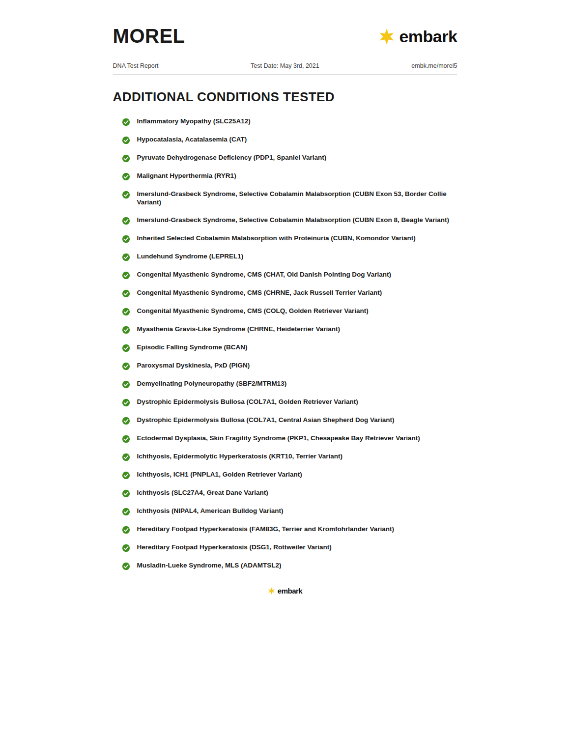MOREL
embark
DNA Test Report
Test Date: May 3rd, 2021
embk.me/morel5
ADDITIONAL CONDITIONS TESTED
Inflammatory Myopathy (SLC25A12)
Hypocatalasia, Acatalasemia (CAT)
Pyruvate Dehydrogenase Deficiency (PDP1, Spaniel Variant)
Malignant Hyperthermia (RYR1)
Imerslund-Grasbeck Syndrome, Selective Cobalamin Malabsorption (CUBN Exon 53, Border Collie Variant)
Imerslund-Grasbeck Syndrome, Selective Cobalamin Malabsorption (CUBN Exon 8, Beagle Variant)
Inherited Selected Cobalamin Malabsorption with Proteinuria (CUBN, Komondor Variant)
Lundehund Syndrome (LEPREL1)
Congenital Myasthenic Syndrome, CMS (CHAT, Old Danish Pointing Dog Variant)
Congenital Myasthenic Syndrome, CMS (CHRNE, Jack Russell Terrier Variant)
Congenital Myasthenic Syndrome, CMS (COLQ, Golden Retriever Variant)
Myasthenia Gravis-Like Syndrome (CHRNE, Heideterrier Variant)
Episodic Falling Syndrome (BCAN)
Paroxysmal Dyskinesia, PxD (PIGN)
Demyelinating Polyneuropathy (SBF2/MTRM13)
Dystrophic Epidermolysis Bullosa (COL7A1, Golden Retriever Variant)
Dystrophic Epidermolysis Bullosa (COL7A1, Central Asian Shepherd Dog Variant)
Ectodermal Dysplasia, Skin Fragility Syndrome (PKP1, Chesapeake Bay Retriever Variant)
Ichthyosis, Epidermolytic Hyperkeratosis (KRT10, Terrier Variant)
Ichthyosis, ICH1 (PNPLA1, Golden Retriever Variant)
Ichthyosis (SLC27A4, Great Dane Variant)
Ichthyosis (NIPAL4, American Bulldog Variant)
Hereditary Footpad Hyperkeratosis (FAM83G, Terrier and Kromfohrlander Variant)
Hereditary Footpad Hyperkeratosis (DSG1, Rottweiler Variant)
Musladin-Lueke Syndrome, MLS (ADAMTSL2)
embark